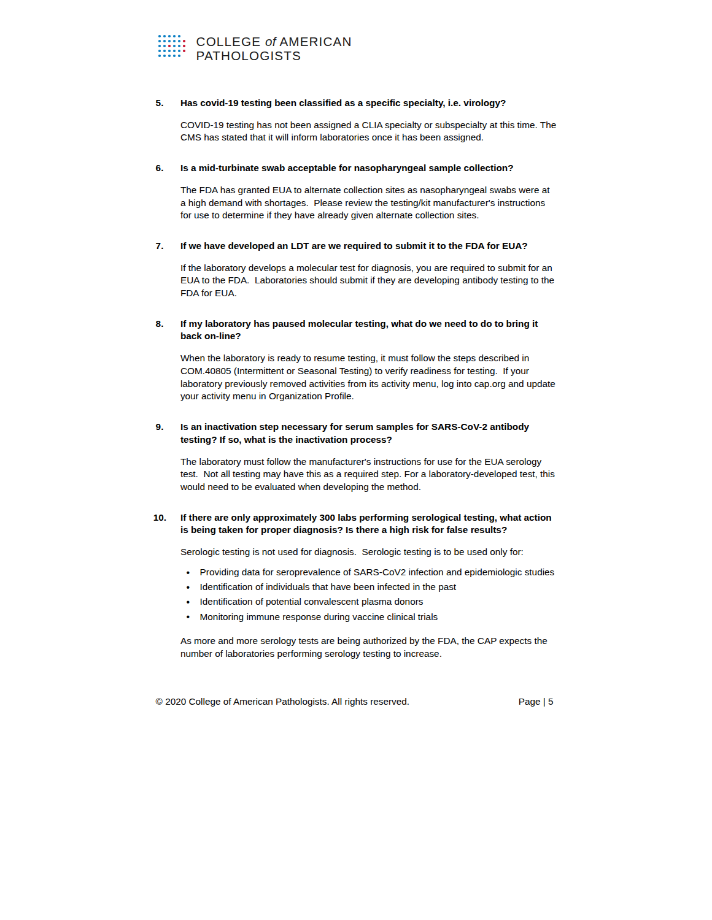COLLEGE of AMERICAN
PATHOLOGISTS
Has covid-19 testing been classified as a specific specialty, i.e. virology?
COVID-19 testing has not been assigned a CLIA specialty or subspecialty at this time. The CMS has stated that it will inform laboratories once it has been assigned.
Is a mid-turbinate swab acceptable for nasopharyngeal sample collection?
The FDA has granted EUA to alternate collection sites as nasopharyngeal swabs were at a high demand with shortages. Please review the testing/kit manufacturer's instructions for use to determine if they have already given alternate collection sites.
If we have developed an LDT are we required to submit it to the FDA for EUA?
If the laboratory develops a molecular test for diagnosis, you are required to submit for an EUA to the FDA. Laboratories should submit if they are developing antibody testing to the FDA for EUA.
If my laboratory has paused molecular testing, what do we need to do to bring it back on-line?
When the laboratory is ready to resume testing, it must follow the steps described in COM.40805 (Intermittent or Seasonal Testing) to verify readiness for testing. If your laboratory previously removed activities from its activity menu, log into cap.org and update your activity menu in Organization Profile.
Is an inactivation step necessary for serum samples for SARS-CoV-2 antibody testing? If so, what is the inactivation process?
The laboratory must follow the manufacturer's instructions for use for the EUA serology test. Not all testing may have this as a required step. For a laboratory-developed test, this would need to be evaluated when developing the method.
If there are only approximately 300 labs performing serological testing, what action is being taken for proper diagnosis? Is there a high risk for false results?
Serologic testing is not used for diagnosis. Serologic testing is to be used only for:
Providing data for seroprevalence of SARS-CoV2 infection and epidemiologic studies
Identification of individuals that have been infected in the past
Identification of potential convalescent plasma donors
Monitoring immune response during vaccine clinical trials
As more and more serology tests are being authorized by the FDA, the CAP expects the number of laboratories performing serology testing to increase.
© 2020 College of American Pathologists. All rights reserved.
Page | 5